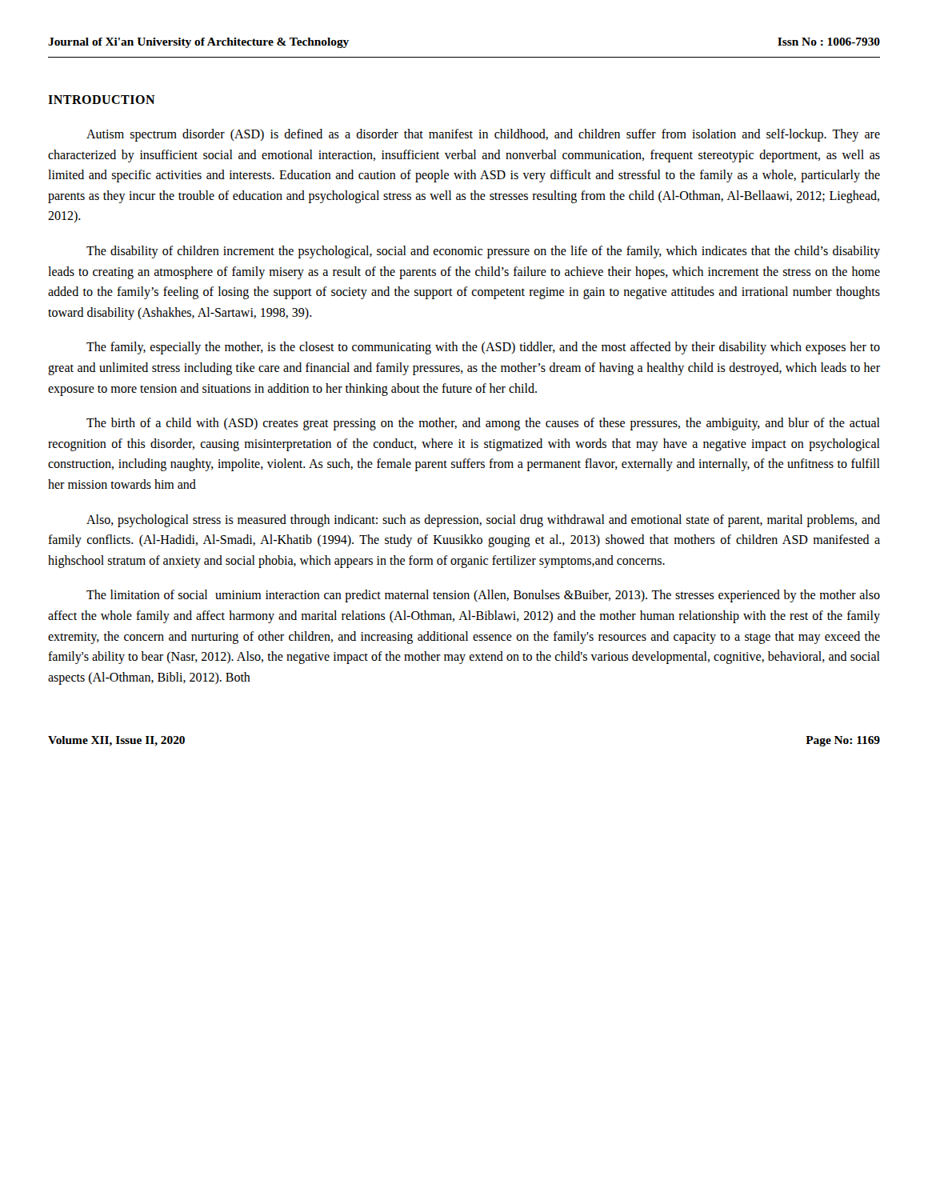Journal of Xi'an University of Architecture & Technology
Issn No : 1006-7930
INTRODUCTION
Autism spectrum disorder (ASD) is defined as a disorder that manifest in childhood, and children suffer from isolation and self-lockup. They are characterized by insufficient social and emotional interaction, insufficient verbal and nonverbal communication, frequent stereotypic deportment, as well as limited and specific activities and interests. Education and caution of people with ASD is very difficult and stressful to the family as a whole, particularly the parents as they incur the trouble of education and psychological stress as well as the stresses resulting from the child (Al-Othman, Al-Bellaawi, 2012; Lieghead, 2012).
The disability of children increment the psychological, social and economic pressure on the life of the family, which indicates that the child’s disability leads to creating an atmosphere of family misery as a result of the parents of the child’s failure to achieve their hopes, which increment the stress on the home added to the family’s feeling of losing the support of society and the support of competent regime in gain to negative attitudes and irrational number thoughts toward disability (Ashakhes, Al-Sartawi, 1998, 39).
The family, especially the mother, is the closest to communicating with the (ASD) tiddler, and the most affected by their disability which exposes her to great and unlimited stress including tike care and financial and family pressures, as the mother’s dream of having a healthy child is destroyed, which leads to her exposure to more tension and situations in addition to her thinking about the future of her child.
The birth of a child with (ASD) creates great pressing on the mother, and among the causes of these pressures, the ambiguity, and blur of the actual recognition of this disorder, causing misinterpretation of the conduct, where it is stigmatized with words that may have a negative impact on psychological construction, including naughty, impolite, violent. As such, the female parent suffers from a permanent flavor, externally and internally, of the unfitness to fulfill her mission towards him and
Also, psychological stress is measured through indicant: such as depression, social drug withdrawal and emotional state of parent, marital problems, and family conflicts. (Al-Hadidi, Al-Smadi, Al-Khatib (1994). The study of Kuusikko gouging et al., 2013) showed that mothers of children ASD manifested a highschool stratum of anxiety and social phobia, which appears in the form of organic fertilizer symptoms,and concerns.
The limitation of social uminium interaction can predict maternal tension (Allen, Bonulses &Buiber, 2013). The stresses experienced by the mother also affect the whole family and affect harmony and marital relations (Al-Othman, Al-Biblawi, 2012) and the mother human relationship with the rest of the family extremity, the concern and nurturing of other children, and increasing additional essence on the family's resources and capacity to a stage that may exceed the family's ability to bear (Nasr, 2012). Also, the negative impact of the mother may extend on to the child's various developmental, cognitive, behavioral, and social aspects (Al-Othman, Bibli, 2012). Both
Volume XII, Issue II, 2020
Page No: 1169